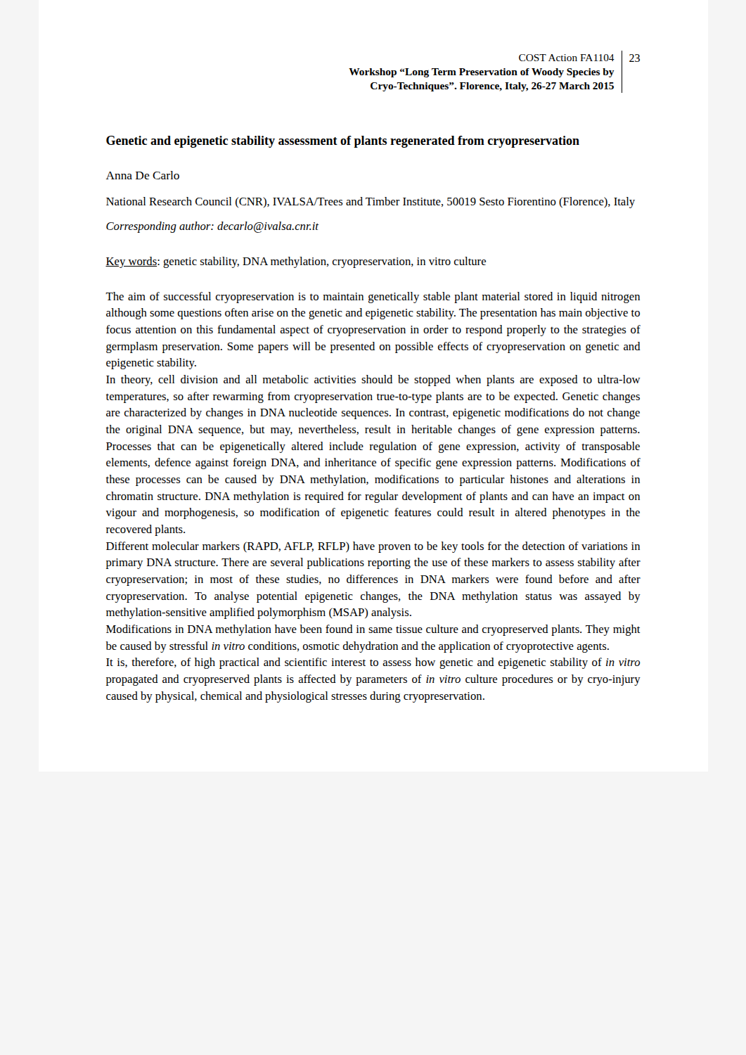COST Action FA1104
Workshop “Long Term Preservation of Woody Species by
Cryo-Techniques”. Florence, Italy, 26-27 March 2015
23
Genetic and epigenetic stability assessment of plants regenerated from cryopreservation
Anna De Carlo
National Research Council (CNR), IVALSA/Trees and Timber Institute, 50019 Sesto Fiorentino (Florence), Italy
Corresponding author: decarlo@ivalsa.cnr.it
Key words: genetic stability, DNA methylation, cryopreservation, in vitro culture
The aim of successful cryopreservation is to maintain genetically stable plant material stored in liquid nitrogen although some questions often arise on the genetic and epigenetic stability. The presentation has main objective to focus attention on this fundamental aspect of cryopreservation in order to respond properly to the strategies of germplasm preservation. Some papers will be presented on possible effects of cryopreservation on genetic and epigenetic stability.
In theory, cell division and all metabolic activities should be stopped when plants are exposed to ultra-low temperatures, so after rewarming from cryopreservation true-to-type plants are to be expected. Genetic changes are characterized by changes in DNA nucleotide sequences. In contrast, epigenetic modifications do not change the original DNA sequence, but may, nevertheless, result in heritable changes of gene expression patterns. Processes that can be epigenetically altered include regulation of gene expression, activity of transposable elements, defence against foreign DNA, and inheritance of specific gene expression patterns. Modifications of these processes can be caused by DNA methylation, modifications to particular histones and alterations in chromatin structure. DNA methylation is required for regular development of plants and can have an impact on vigour and morphogenesis, so modification of epigenetic features could result in altered phenotypes in the recovered plants.
Different molecular markers (RAPD, AFLP, RFLP) have proven to be key tools for the detection of variations in primary DNA structure. There are several publications reporting the use of these markers to assess stability after cryopreservation; in most of these studies, no differences in DNA markers were found before and after cryopreservation. To analyse potential epigenetic changes, the DNA methylation status was assayed by methylation-sensitive amplified polymorphism (MSAP) analysis.
Modifications in DNA methylation have been found in same tissue culture and cryopreserved plants. They might be caused by stressful in vitro conditions, osmotic dehydration and the application of cryoprotective agents.
It is, therefore, of high practical and scientific interest to assess how genetic and epigenetic stability of in vitro propagated and cryopreserved plants is affected by parameters of in vitro culture procedures or by cryo-injury caused by physical, chemical and physiological stresses during cryopreservation.